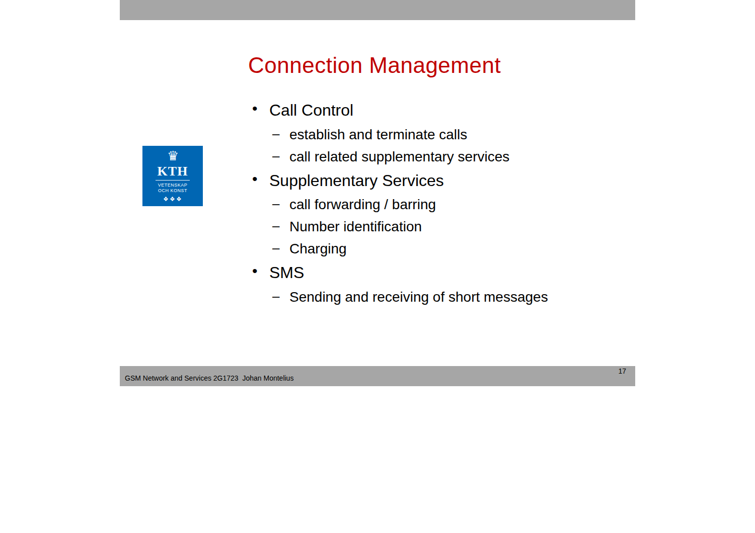Connection Management
Call Control
establish and terminate calls
call related supplementary services
Supplementary Services
call forwarding / barring
Number identification
Charging
SMS
Sending and receiving of short messages
♛
KTH
VETENSKAP
OCH KONST
❖❖❖
GSM Network and Services 2G1723 Johan Montelius
17